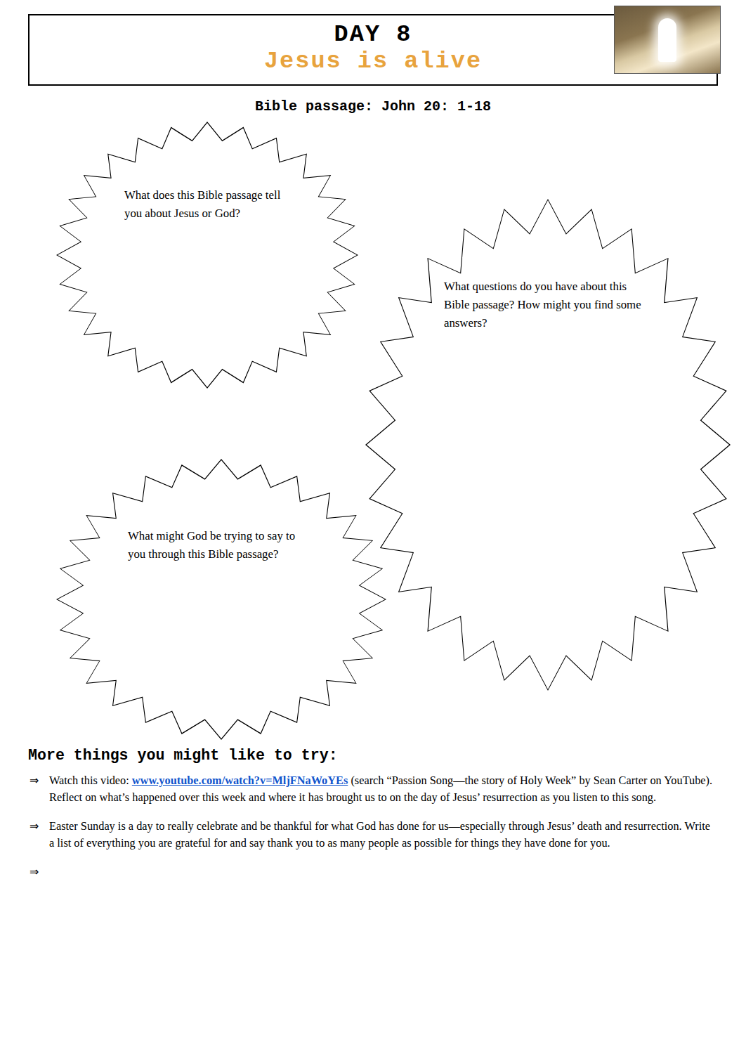DAY 8
Jesus is alive
Bible passage: John 20: 1-18
What does this Bible passage tell you about Jesus or God?
What questions do you have about this Bible passage? How might you find some answers?
What might God be trying to say to you through this Bible passage?
More things you might like to try:
Watch this video: www.youtube.com/watch?v=MljFNaWoYEs (search “Passion Song—the story of Holy Week” by Sean Carter on YouTube). Reflect on what’s happened over this week and where it has brought us to on the day of Jesus’ resurrection as you listen to this song.
Easter Sunday is a day to really celebrate and be thankful for what God has done for us—especially through Jesus’ death and resurrection. Write a list of everything you are grateful for and say thank you to as many people as possible for things they have done for you.